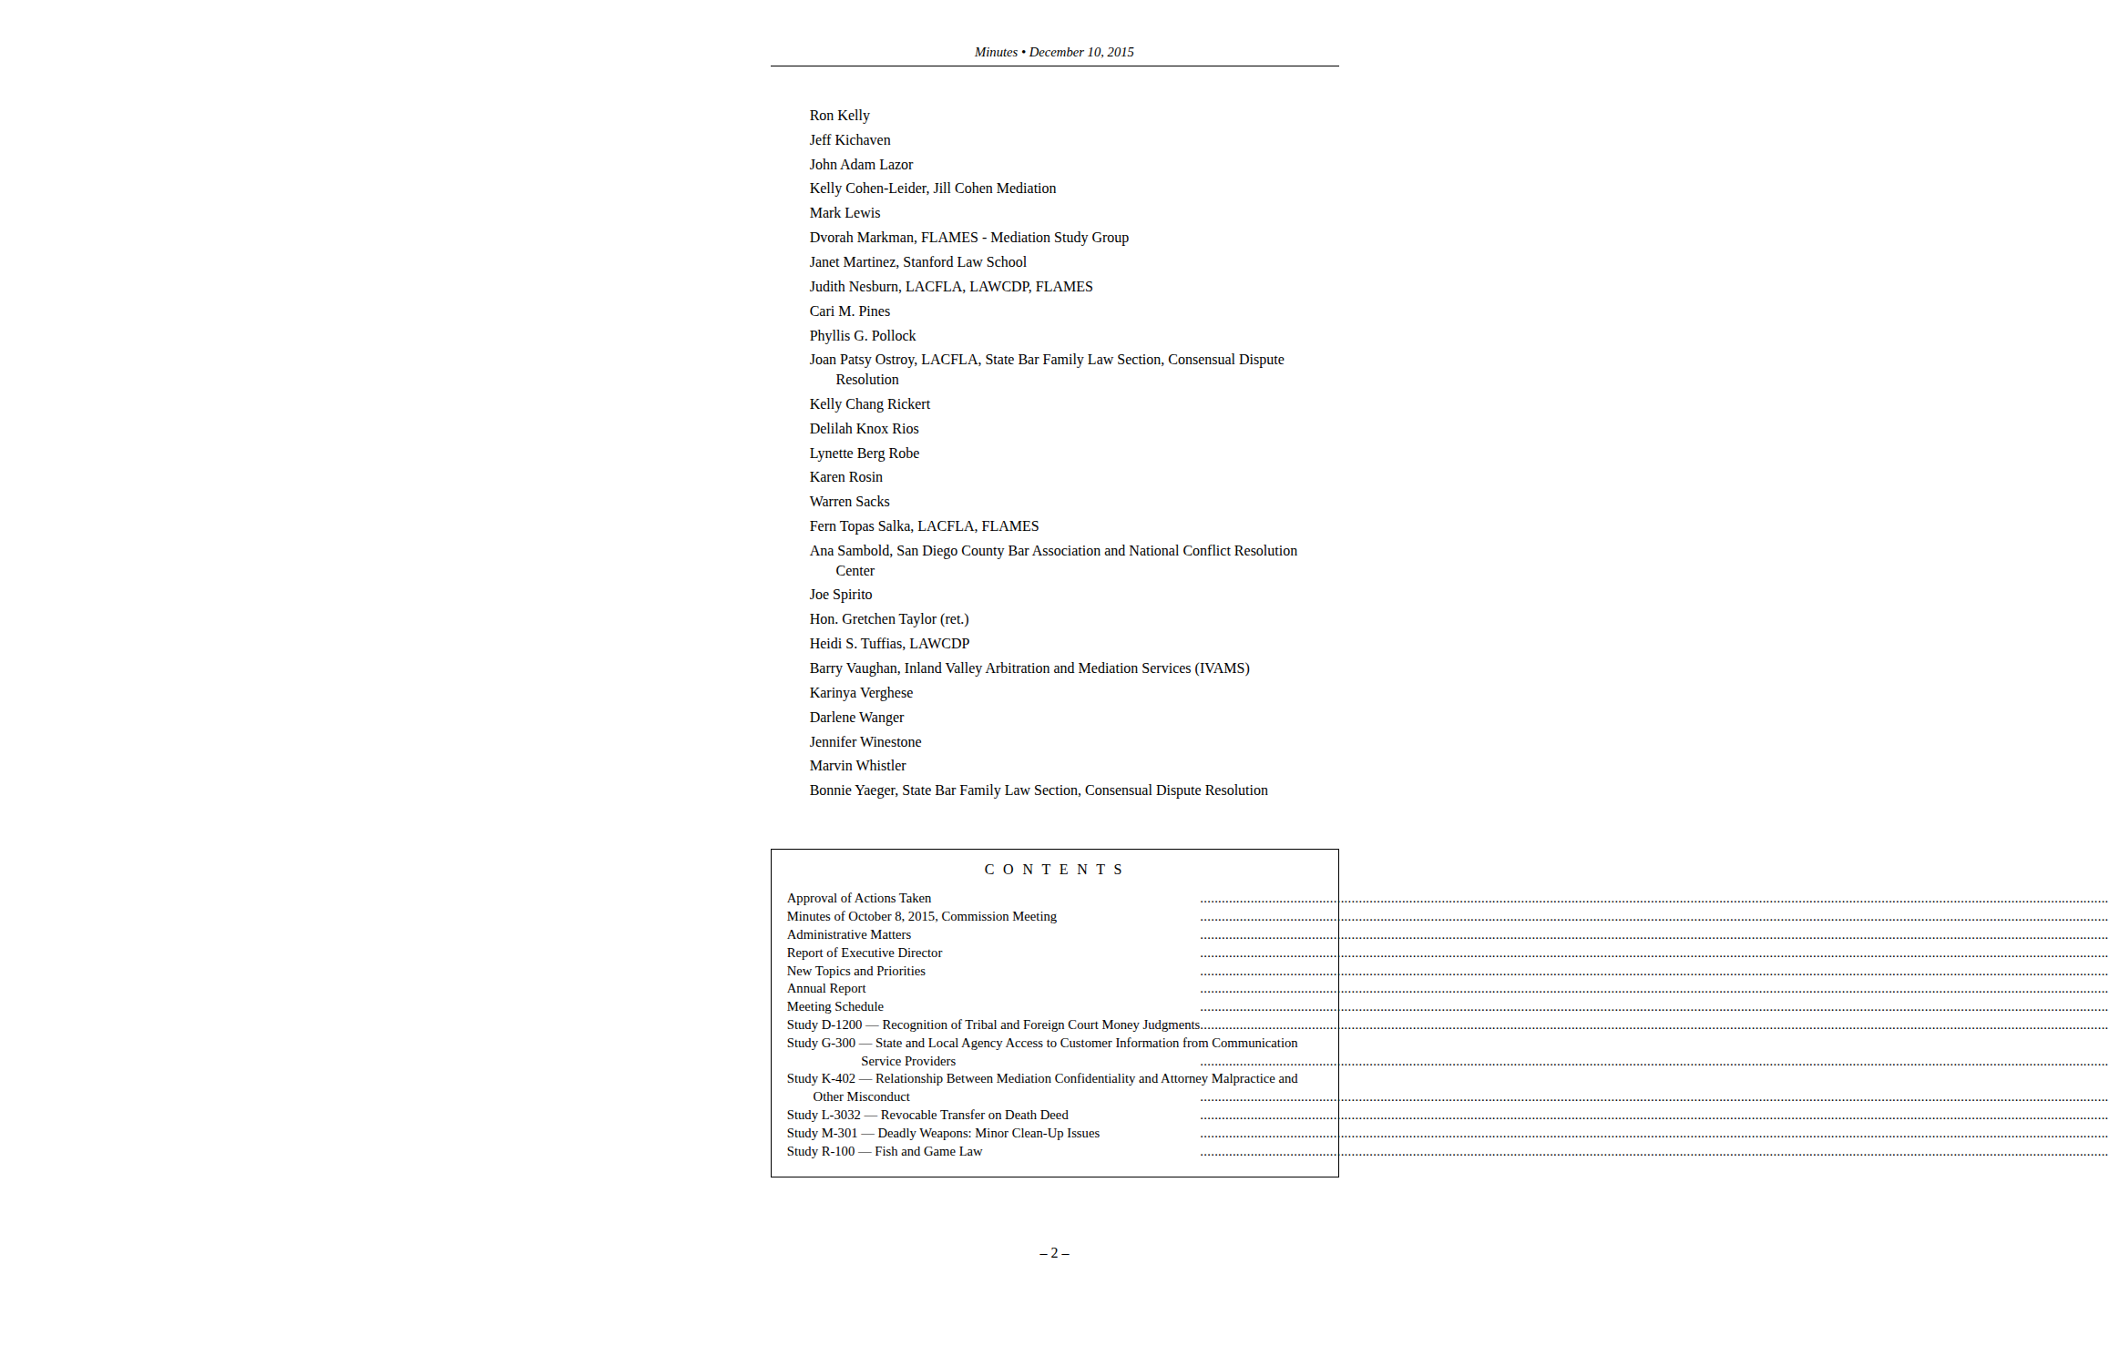Minutes • December 10, 2015
Ron Kelly
Jeff Kichaven
John Adam Lazor
Kelly Cohen-Leider, Jill Cohen Mediation
Mark Lewis
Dvorah Markman, FLAMES - Mediation Study Group
Janet Martinez, Stanford Law School
Judith Nesburn, LACFLA, LAWCDP, FLAMES
Cari M. Pines
Phyllis G. Pollock
Joan Patsy Ostroy, LACFLA, State Bar Family Law Section, Consensual Dispute Resolution
Kelly Chang Rickert
Delilah Knox Rios
Lynette Berg Robe
Karen Rosin
Warren Sacks
Fern Topas Salka, LACFLA, FLAMES
Ana Sambold, San Diego County Bar Association and National Conflict Resolution Center
Joe Spirito
Hon. Gretchen Taylor (ret.)
Heidi S. Tuffias, LAWCDP
Barry Vaughan, Inland Valley Arbitration and Mediation Services (IVAMS)
Karinya Verghese
Darlene Wanger
Jennifer Winestone
Marvin Whistler
Bonnie Yaeger, State Bar Family Law Section, Consensual Dispute Resolution
C O N T E N T S
| Approval of Actions Taken | | 3 |
| Minutes of October 8, 2015, Commission Meeting | | 3 |
| Administrative Matters | | 3 |
| Report of Executive Director | | 3 |
| New Topics and Priorities | | 3 |
| Annual Report | | 4 |
| Meeting Schedule | | 4 |
| Study D-1200 — Recognition of Tribal and Foreign Court Money Judgments | | 4 |
| Study G-300 — State and Local Agency Access to Customer Information from Communication |
| Service Providers | | 4 |
| Study K-402 — Relationship Between Mediation Confidentiality and Attorney Malpractice and |
| Other Misconduct | | 5 |
| Study L-3032 — Revocable Transfer on Death Deed | | 5 |
| Study M-301 — Deadly Weapons: Minor Clean-Up Issues | | 5 |
| Study R-100 — Fish and Game Law | | 5 |
– 2 –